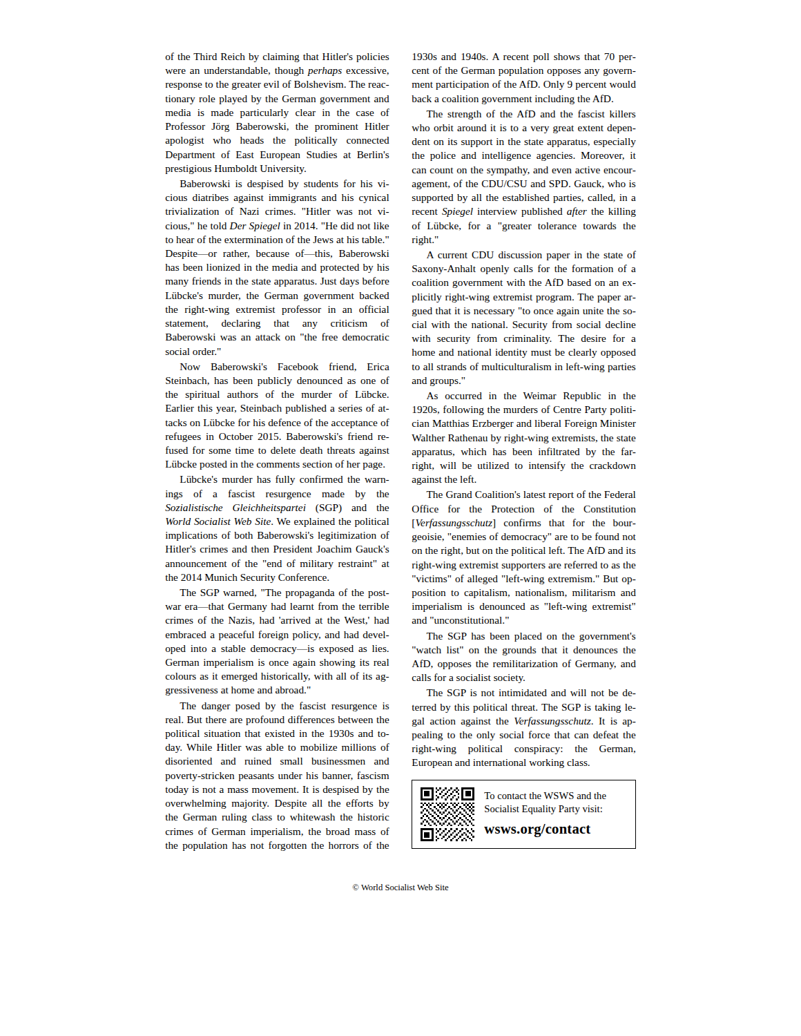of the Third Reich by claiming that Hitler's policies were an understandable, though perhaps excessive, response to the greater evil of Bolshevism. The reactionary role played by the German government and media is made particularly clear in the case of Professor Jörg Baberowski, the prominent Hitler apologist who heads the politically connected Department of East European Studies at Berlin's prestigious Humboldt University.
Baberowski is despised by students for his vicious diatribes against immigrants and his cynical trivialization of Nazi crimes. "Hitler was not vicious," he told Der Spiegel in 2014. "He did not like to hear of the extermination of the Jews at his table." Despite—or rather, because of—this, Baberowski has been lionized in the media and protected by his many friends in the state apparatus. Just days before Lübcke's murder, the German government backed the right-wing extremist professor in an official statement, declaring that any criticism of Baberowski was an attack on "the free democratic social order."
Now Baberowski's Facebook friend, Erica Steinbach, has been publicly denounced as one of the spiritual authors of the murder of Lübcke. Earlier this year, Steinbach published a series of attacks on Lübcke for his defence of the acceptance of refugees in October 2015. Baberowski's friend refused for some time to delete death threats against Lübcke posted in the comments section of her page.
Lübcke's murder has fully confirmed the warnings of a fascist resurgence made by the Sozialistische Gleichheitspartei (SGP) and the World Socialist Web Site. We explained the political implications of both Baberowski's legitimization of Hitler's crimes and then President Joachim Gauck's announcement of the "end of military restraint" at the 2014 Munich Security Conference.
The SGP warned, "The propaganda of the post-war era—that Germany had learnt from the terrible crimes of the Nazis, had 'arrived at the West,' had embraced a peaceful foreign policy, and had developed into a stable democracy—is exposed as lies. German imperialism is once again showing its real colours as it emerged historically, with all of its aggressiveness at home and abroad."
The danger posed by the fascist resurgence is real. But there are profound differences between the political situation that existed in the 1930s and today. While Hitler was able to mobilize millions of disoriented and ruined small businessmen and poverty-stricken peasants under his banner, fascism today is not a mass movement. It is despised by the overwhelming majority. Despite all the efforts by the German ruling class to whitewash the historic crimes of German imperialism, the broad mass of the population has not forgotten the horrors of the 1930s and 1940s. A recent poll shows that 70 percent of the German population opposes any government participation of the AfD. Only 9 percent would back a coalition government including the AfD.
The strength of the AfD and the fascist killers who orbit around it is to a very great extent dependent on its support in the state apparatus, especially the police and intelligence agencies. Moreover, it can count on the sympathy, and even active encouragement, of the CDU/CSU and SPD. Gauck, who is supported by all the established parties, called, in a recent Spiegel interview published after the killing of Lübcke, for a "greater tolerance towards the right."
A current CDU discussion paper in the state of Saxony-Anhalt openly calls for the formation of a coalition government with the AfD based on an explicitly right-wing extremist program. The paper argued that it is necessary "to once again unite the social with the national. Security from social decline with security from criminality. The desire for a home and national identity must be clearly opposed to all strands of multiculturalism in left-wing parties and groups."
As occurred in the Weimar Republic in the 1920s, following the murders of Centre Party politician Matthias Erzberger and liberal Foreign Minister Walther Rathenau by right-wing extremists, the state apparatus, which has been infiltrated by the far-right, will be utilized to intensify the crackdown against the left.
The Grand Coalition's latest report of the Federal Office for the Protection of the Constitution [Verfassungsschutz] confirms that for the bourgeoisie, "enemies of democracy" are to be found not on the right, but on the political left. The AfD and its right-wing extremist supporters are referred to as the "victims" of alleged "left-wing extremism." But opposition to capitalism, nationalism, militarism and imperialism is denounced as "left-wing extremist" and "unconstitutional."
The SGP has been placed on the government's "watch list" on the grounds that it denounces the AfD, opposes the remilitarization of Germany, and calls for a socialist society.
The SGP is not intimidated and will not be deterred by this political threat. The SGP is taking legal action against the Verfassungsschutz. It is appealing to the only social force that can defeat the right-wing political conspiracy: the German, European and international working class.
To contact the WSWS and the
Socialist Equality Party visit:
wsws.org/contact
© World Socialist Web Site